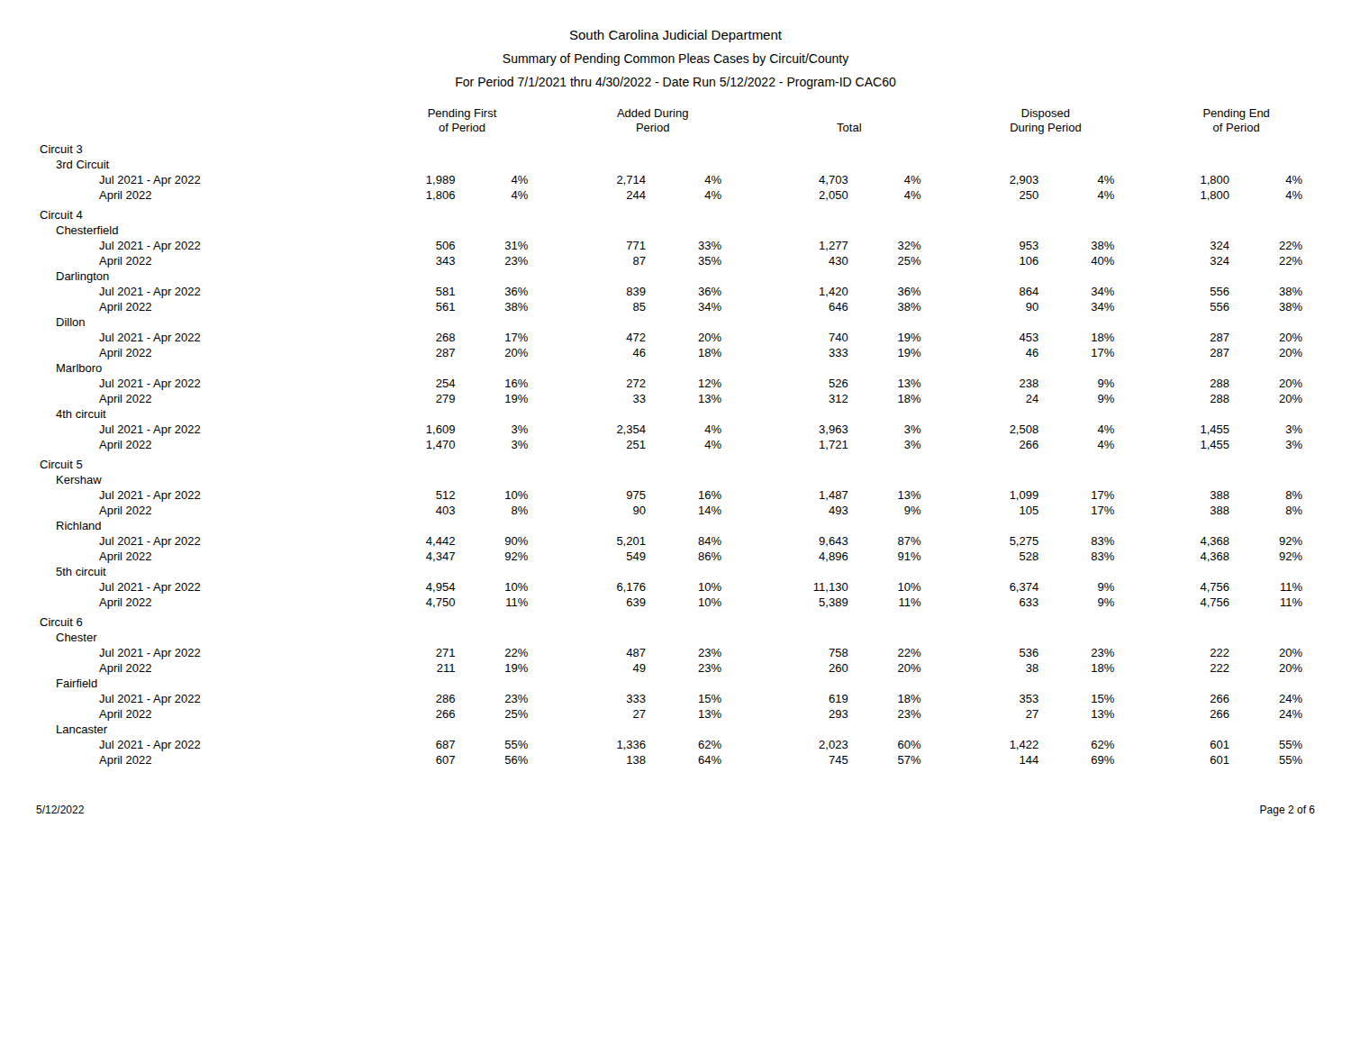South Carolina Judicial Department
Summary of Pending Common Pleas Cases by Circuit/County
For Period 7/1/2021 thru 4/30/2022 - Date Run 5/12/2022 - Program-ID CAC60
| | Pending First of Period | | Added During Period | | Total | | Disposed During Period | | Pending End of Period |
| --- | --- | --- | --- | --- | --- | --- | --- | --- | --- |
| Circuit 3 | |
| 3rd Circuit | |
| Jul 2021 - Apr 2022 | 1,989 | 4% | | 2,714 | 4% | | 4,703 | 4% | | 2,903 | 4% | | 1,800 | 4% |
| April 2022 | 1,806 | 4% | | 244 | 4% | | 2,050 | 4% | | 250 | 4% | | 1,800 | 4% |
| Circuit 4 | |
| Chesterfield | |
| Jul 2021 - Apr 2022 | 506 | 31% | | 771 | 33% | | 1,277 | 32% | | 953 | 38% | | 324 | 22% |
| April 2022 | 343 | 23% | | 87 | 35% | | 430 | 25% | | 106 | 40% | | 324 | 22% |
| Darlington | |
| Jul 2021 - Apr 2022 | 581 | 36% | | 839 | 36% | | 1,420 | 36% | | 864 | 34% | | 556 | 38% |
| April 2022 | 561 | 38% | | 85 | 34% | | 646 | 38% | | 90 | 34% | | 556 | 38% |
| Dillon | |
| Jul 2021 - Apr 2022 | 268 | 17% | | 472 | 20% | | 740 | 19% | | 453 | 18% | | 287 | 20% |
| April 2022 | 287 | 20% | | 46 | 18% | | 333 | 19% | | 46 | 17% | | 287 | 20% |
| Marlboro | |
| Jul 2021 - Apr 2022 | 254 | 16% | | 272 | 12% | | 526 | 13% | | 238 | 9% | | 288 | 20% |
| April 2022 | 279 | 19% | | 33 | 13% | | 312 | 18% | | 24 | 9% | | 288 | 20% |
| 4th circuit | |
| Jul 2021 - Apr 2022 | 1,609 | 3% | | 2,354 | 4% | | 3,963 | 3% | | 2,508 | 4% | | 1,455 | 3% |
| April 2022 | 1,470 | 3% | | 251 | 4% | | 1,721 | 3% | | 266 | 4% | | 1,455 | 3% |
| Circuit 5 | |
| Kershaw | |
| Jul 2021 - Apr 2022 | 512 | 10% | | 975 | 16% | | 1,487 | 13% | | 1,099 | 17% | | 388 | 8% |
| April 2022 | 403 | 8% | | 90 | 14% | | 493 | 9% | | 105 | 17% | | 388 | 8% |
| Richland | |
| Jul 2021 - Apr 2022 | 4,442 | 90% | | 5,201 | 84% | | 9,643 | 87% | | 5,275 | 83% | | 4,368 | 92% |
| April 2022 | 4,347 | 92% | | 549 | 86% | | 4,896 | 91% | | 528 | 83% | | 4,368 | 92% |
| 5th circuit | |
| Jul 2021 - Apr 2022 | 4,954 | 10% | | 6,176 | 10% | | 11,130 | 10% | | 6,374 | 9% | | 4,756 | 11% |
| April 2022 | 4,750 | 11% | | 639 | 10% | | 5,389 | 11% | | 633 | 9% | | 4,756 | 11% |
| Circuit 6 | |
| Chester | |
| Jul 2021 - Apr 2022 | 271 | 22% | | 487 | 23% | | 758 | 22% | | 536 | 23% | | 222 | 20% |
| April 2022 | 211 | 19% | | 49 | 23% | | 260 | 20% | | 38 | 18% | | 222 | 20% |
| Fairfield | |
| Jul 2021 - Apr 2022 | 286 | 23% | | 333 | 15% | | 619 | 18% | | 353 | 15% | | 266 | 24% |
| April 2022 | 266 | 25% | | 27 | 13% | | 293 | 23% | | 27 | 13% | | 266 | 24% |
| Lancaster | |
| Jul 2021 - Apr 2022 | 687 | 55% | | 1,336 | 62% | | 2,023 | 60% | | 1,422 | 62% | | 601 | 55% |
| April 2022 | 607 | 56% | | 138 | 64% | | 745 | 57% | | 144 | 69% | | 601 | 55% |
5/12/2022 Page 2 of 6